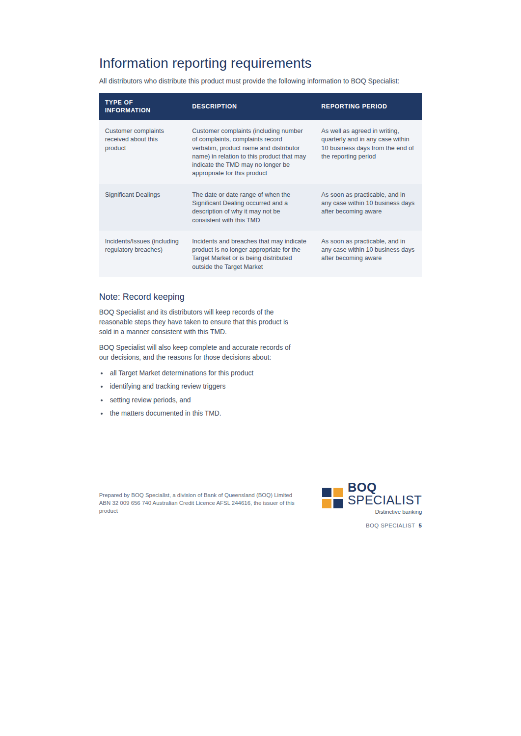Information reporting requirements
All distributors who distribute this product must provide the following information to BOQ Specialist:
| Type of information | Description | Reporting period |
| --- | --- | --- |
| Customer complaints received about this product | Customer complaints (including number of complaints, complaints record verbatim, product name and distributor name) in relation to this product that may indicate the TMD may no longer be appropriate for this product | As well as agreed in writing, quarterly and in any case within 10 business days from the end of the reporting period |
| Significant Dealings | The date or date range of when the Significant Dealing occurred and a description of why it may not be consistent with this TMD | As soon as practicable, and in any case within 10 business days after becoming aware |
| Incidents/Issues (including regulatory breaches) | Incidents and breaches that may indicate product is no longer appropriate for the Target Market or is being distributed outside the Target Market | As soon as practicable, and in any case within 10 business days after becoming aware |
Note: Record keeping
BOQ Specialist and its distributors will keep records of the reasonable steps they have taken to ensure that this product is sold in a manner consistent with this TMD.
BOQ Specialist will also keep complete and accurate records of our decisions, and the reasons for those decisions about:
all Target Market determinations for this product
identifying and tracking review triggers
setting review periods, and
the matters documented in this TMD.
Prepared by BOQ Specialist, a division of Bank of Queensland (BOQ) Limited ABN 32 009 656 740 Australian Credit Licence AFSL 244616, the issuer of this product
BOQ SPECIALIST Distinctive banking
BOQ SPECIALIST 5